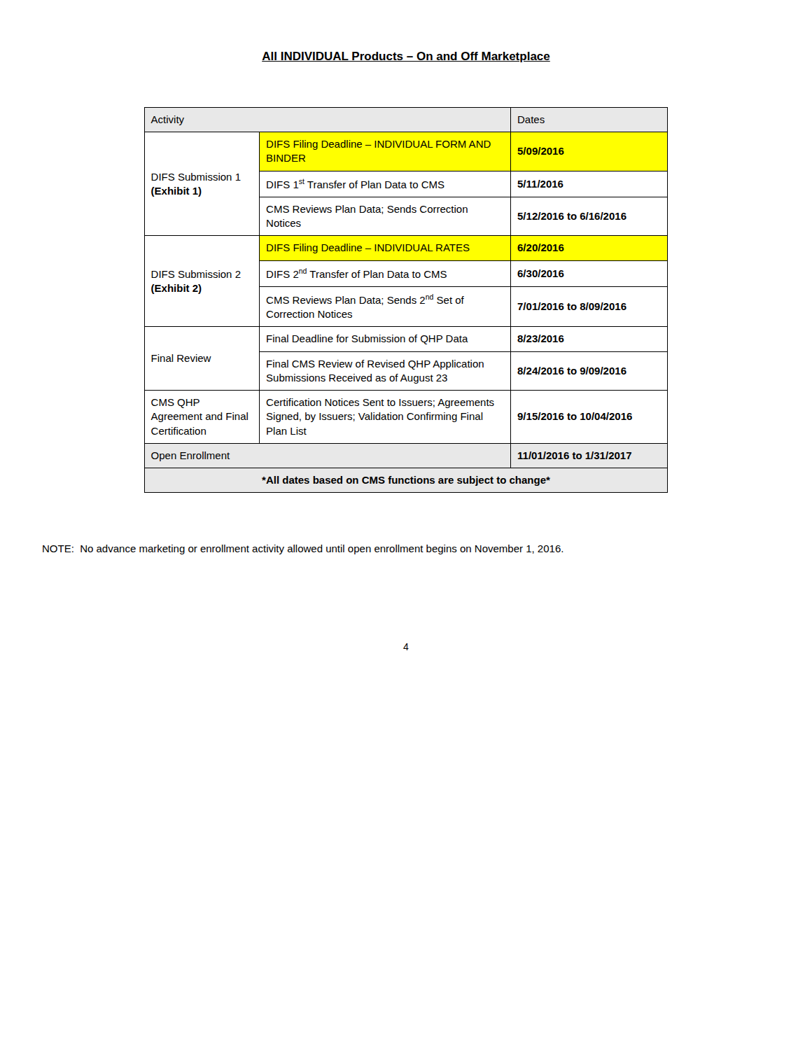All INDIVIDUAL Products – On and Off Marketplace
| Activity | Dates |
| DIFS Submission 1 (Exhibit 1) | DIFS Filing Deadline – INDIVIDUAL FORM AND BINDER | 5/09/2016 |
| DIFS 1 st Transfer of Plan Data to CMS | 5/11/2016 |
| CMS Reviews Plan Data; Sends Correction Notices | 5/12/2016 to 6/16/2016 |
| DIFS Submission 2 (Exhibit 2) | DIFS Filing Deadline – INDIVIDUAL RATES | 6/20/2016 |
| DIFS 2 nd Transfer of Plan Data to CMS | 6/30/2016 |
| CMS Reviews Plan Data; Sends 2 nd Set of Correction Notices | 7/01/2016 to 8/09/2016 |
| Final Review | Final Deadline for Submission of QHP Data | 8/23/2016 |
| Final CMS Review of Revised QHP Application Submissions Received as of August 23 | 8/24/2016 to 9/09/2016 |
| CMS QHP Agreement and Final Certification | Certification Notices Sent to Issuers; Agreements Signed, by Issuers; Validation Confirming Final Plan List | 9/15/2016 to 10/04/2016 |
| Open Enrollment | 11/01/2016 to 1/31/2017 |
| *All dates based on CMS functions are subject to change* |
NOTE: No advance marketing or enrollment activity allowed until open enrollment begins on November 1, 2016.
4